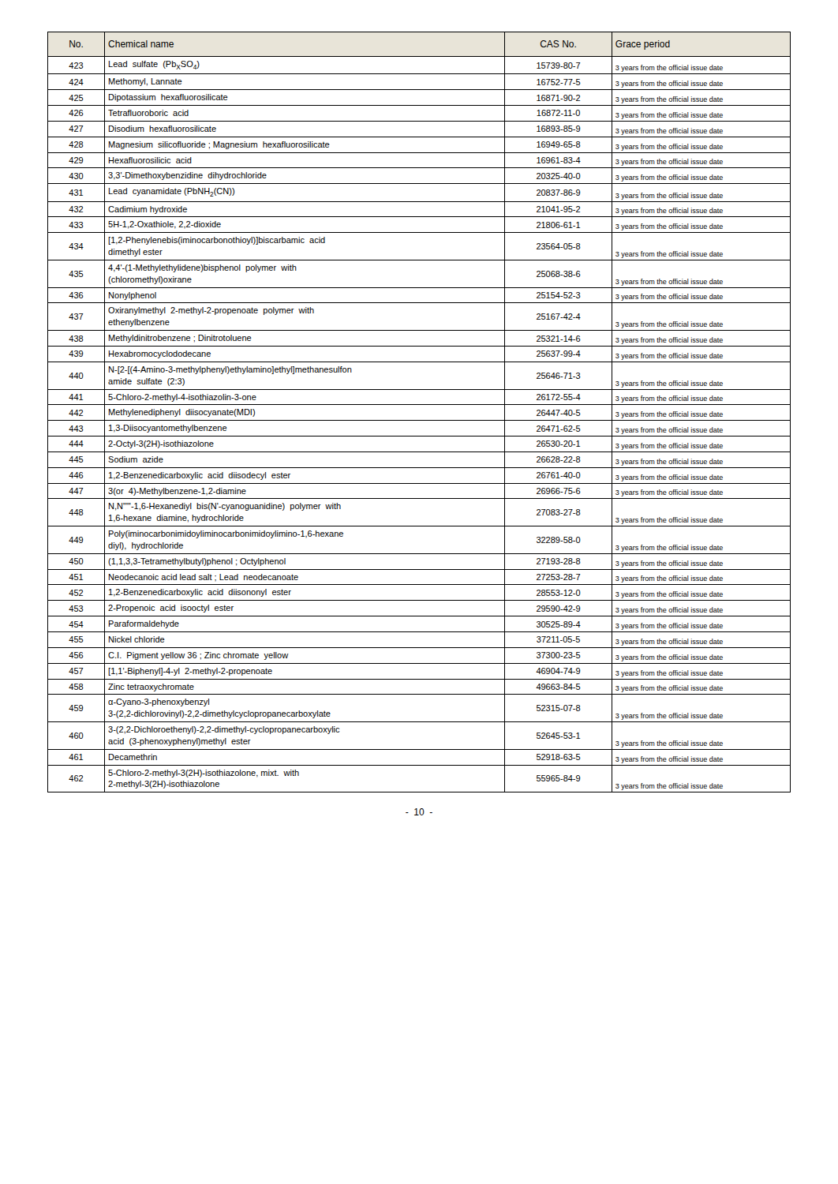| No. | Chemical name | CAS No. | Grace period |
| --- | --- | --- | --- |
| 423 | Lead sulfate (Pb X SO 4 ) | 15739-80-7 | 3 years from the official issue date |
| 424 | Methomyl, Lannate | 16752-77-5 | 3 years from the official issue date |
| 425 | Dipotassium hexafluorosilicate | 16871-90-2 | 3 years from the official issue date |
| 426 | Tetrafluoroboric acid | 16872-11-0 | 3 years from the official issue date |
| 427 | Disodium hexafluorosilicate | 16893-85-9 | 3 years from the official issue date |
| 428 | Magnesium silicofluoride ; Magnesium hexafluorosilicate | 16949-65-8 | 3 years from the official issue date |
| 429 | Hexafluorosilicic acid | 16961-83-4 | 3 years from the official issue date |
| 430 | 3,3'-Dimethoxybenzidine dihydrochloride | 20325-40-0 | 3 years from the official issue date |
| 431 | Lead cyanamidate (PbNH 2 (CN)) | 20837-86-9 | 3 years from the official issue date |
| 432 | Cadimium hydroxide | 21041-95-2 | 3 years from the official issue date |
| 433 | 5H-1,2-Oxathiole, 2,2-dioxide | 21806-61-1 | 3 years from the official issue date |
| 434 | [1,2-Phenylenebis(iminocarbonothioyl)]biscarbamic acid dimethyl ester | 23564-05-8 | 3 years from the official issue date |
| 435 | 4,4'-(1-Methylethylidene)bisphenol polymer with (chloromethyl)oxirane | 25068-38-6 | 3 years from the official issue date |
| 436 | Nonylphenol | 25154-52-3 | 3 years from the official issue date |
| 437 | Oxiranylmethyl 2-methyl-2-propenoate polymer with ethenylbenzene | 25167-42-4 | 3 years from the official issue date |
| 438 | Methyldinitrobenzene ; Dinitrotoluene | 25321-14-6 | 3 years from the official issue date |
| 439 | Hexabromocyclododecane | 25637-99-4 | 3 years from the official issue date |
| 440 | N-[2-[(4-Amino-3-methylphenyl)ethylamino]ethyl]methanesulfon amide sulfate (2:3) | 25646-71-3 | 3 years from the official issue date |
| 441 | 5-Chloro-2-methyl-4-isothiazolin-3-one | 26172-55-4 | 3 years from the official issue date |
| 442 | Methylenediphenyl diisocyanate(MDI) | 26447-40-5 | 3 years from the official issue date |
| 443 | 1,3-Diisocyantomethylbenzene | 26471-62-5 | 3 years from the official issue date |
| 444 | 2-Octyl-3(2H)-isothiazolone | 26530-20-1 | 3 years from the official issue date |
| 445 | Sodium azide | 26628-22-8 | 3 years from the official issue date |
| 446 | 1,2-Benzenedicarboxylic acid diisodecyl ester | 26761-40-0 | 3 years from the official issue date |
| 447 | 3(or 4)-Methylbenzene-1,2-diamine | 26966-75-6 | 3 years from the official issue date |
| 448 | N,N""'-1,6-Hexanediyl bis(N'-cyanoguanidine) polymer with 1,6-hexane diamine, hydrochloride | 27083-27-8 | 3 years from the official issue date |
| 449 | Poly(iminocarbonimidoyliminocarbonimidoylimino-1,6-hexane diyl), hydrochloride | 32289-58-0 | 3 years from the official issue date |
| 450 | (1,1,3,3-Tetramethylbutyl)phenol ; Octylphenol | 27193-28-8 | 3 years from the official issue date |
| 451 | Neodecanoic acid lead salt ; Lead neodecanoate | 27253-28-7 | 3 years from the official issue date |
| 452 | 1,2-Benzenedicarboxylic acid diisononyl ester | 28553-12-0 | 3 years from the official issue date |
| 453 | 2-Propenoic acid isooctyl ester | 29590-42-9 | 3 years from the official issue date |
| 454 | Paraformaldehyde | 30525-89-4 | 3 years from the official issue date |
| 455 | Nickel chloride | 37211-05-5 | 3 years from the official issue date |
| 456 | C.I. Pigment yellow 36 ; Zinc chromate yellow | 37300-23-5 | 3 years from the official issue date |
| 457 | [1,1'-Biphenyl]-4-yl 2-methyl-2-propenoate | 46904-74-9 | 3 years from the official issue date |
| 458 | Zinc tetraoxychromate | 49663-84-5 | 3 years from the official issue date |
| 459 | α-Cyano-3-phenoxybenzyl 3-(2,2-dichlorovinyl)-2,2-dimethylcyclopropanecarboxylate | 52315-07-8 | 3 years from the official issue date |
| 460 | 3-(2,2-Dichloroethenyl)-2,2-dimethyl-cyclopropanecarboxylic acid (3-phenoxyphenyl)methyl ester | 52645-53-1 | 3 years from the official issue date |
| 461 | Decamethrin | 52918-63-5 | 3 years from the official issue date |
| 462 | 5-Chloro-2-methyl-3(2H)-isothiazolone, mixt. with 2-methyl-3(2H)-isothiazolone | 55965-84-9 | 3 years from the official issue date |
- 10 -